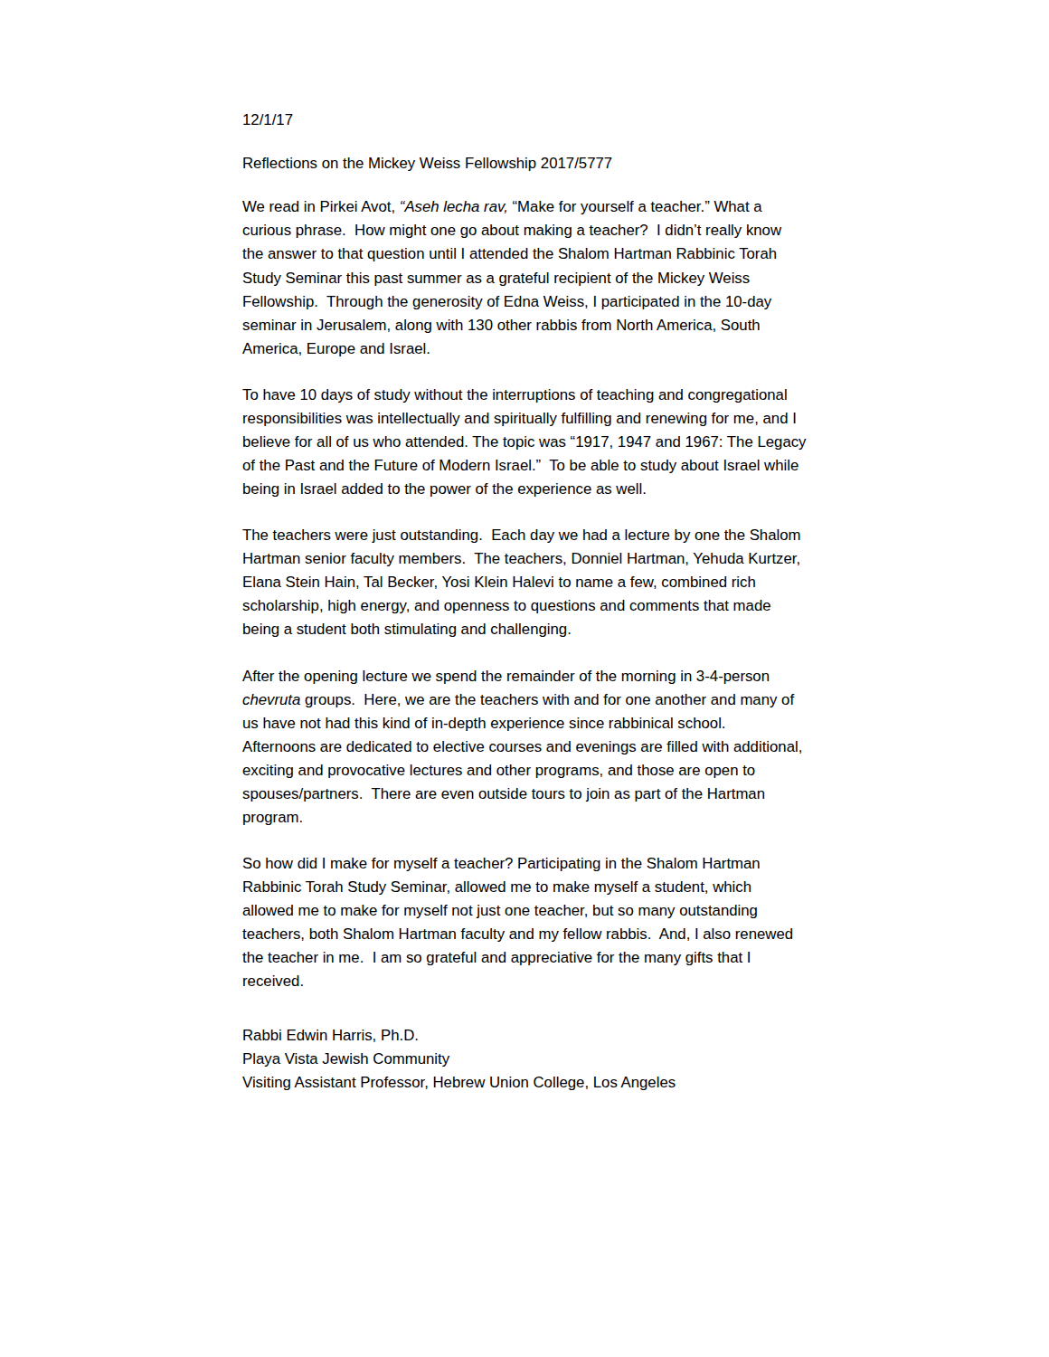12/1/17
Reflections on the Mickey Weiss Fellowship 2017/5777
We read in Pirkei Avot, “Aseh lecha rav, “Make for yourself a teacher.” What a curious phrase. How might one go about making a teacher? I didn’t really know the answer to that question until I attended the Shalom Hartman Rabbinic Torah Study Seminar this past summer as a grateful recipient of the Mickey Weiss Fellowship. Through the generosity of Edna Weiss, I participated in the 10-day seminar in Jerusalem, along with 130 other rabbis from North America, South America, Europe and Israel.
To have 10 days of study without the interruptions of teaching and congregational responsibilities was intellectually and spiritually fulfilling and renewing for me, and I believe for all of us who attended. The topic was “1917, 1947 and 1967: The Legacy of the Past and the Future of Modern Israel.” To be able to study about Israel while being in Israel added to the power of the experience as well.
The teachers were just outstanding. Each day we had a lecture by one the Shalom Hartman senior faculty members. The teachers, Donniel Hartman, Yehuda Kurtzer, Elana Stein Hain, Tal Becker, Yosi Klein Halevi to name a few, combined rich scholarship, high energy, and openness to questions and comments that made being a student both stimulating and challenging.
After the opening lecture we spend the remainder of the morning in 3-4-person chevruta groups. Here, we are the teachers with and for one another and many of us have not had this kind of in-depth experience since rabbinical school. Afternoons are dedicated to elective courses and evenings are filled with additional, exciting and provocative lectures and other programs, and those are open to spouses/partners. There are even outside tours to join as part of the Hartman program.
So how did I make for myself a teacher? Participating in the Shalom Hartman Rabbinic Torah Study Seminar, allowed me to make myself a student, which allowed me to make for myself not just one teacher, but so many outstanding teachers, both Shalom Hartman faculty and my fellow rabbis. And, I also renewed the teacher in me. I am so grateful and appreciative for the many gifts that I received.
Rabbi Edwin Harris, Ph.D. Playa Vista Jewish Community Visiting Assistant Professor, Hebrew Union College, Los Angeles